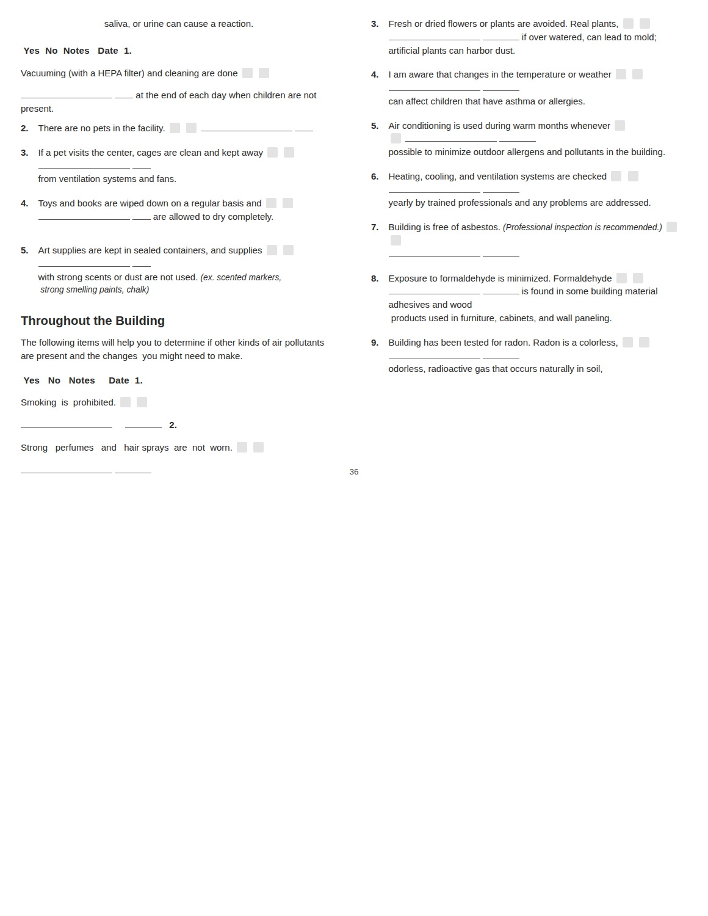36
saliva, or urine can cause a reaction.
Yes No Notes Date 1.
Vacuuming (with a HEPA filter) and cleaning are done
at the end of each day when children are not present.
There are no pets in the facility.
If a pet visits the center, cages are clean and kept away from ventilation systems and fans.
Toys and books are wiped down on a regular basis and are allowed to dry completely.
Art supplies are kept in sealed containers, and supplies with strong scents or dust are not used. (ex. scented markers, strong smelling paints, chalk)
Throughout the Building
The following items will help you to determine if other kinds of air pollutants are present and the changes you might need to make.
Yes No Notes Date 1.
Smoking is prohibited.
2.
Strong perfumes and hair sprays are not worn.
Fresh or dried flowers or plants are avoided. Real plants, if over watered, can lead to mold; artificial plants can harbor dust.
I am aware that changes in the temperature or weather can affect children that have asthma or allergies.
Air conditioning is used during warm months whenever possible to minimize outdoor allergens and pollutants in the building.
Heating, cooling, and ventilation systems are checked yearly by trained professionals and any problems are addressed.
Building is free of asbestos. (Professional inspection is recommended.)
Exposure to formaldehyde is minimized. Formaldehyde is found in some building material adhesives and wood products used in furniture, cabinets, and wall paneling.
Building has been tested for radon. Radon is a colorless, odorless, radioactive gas that occurs naturally in soil,